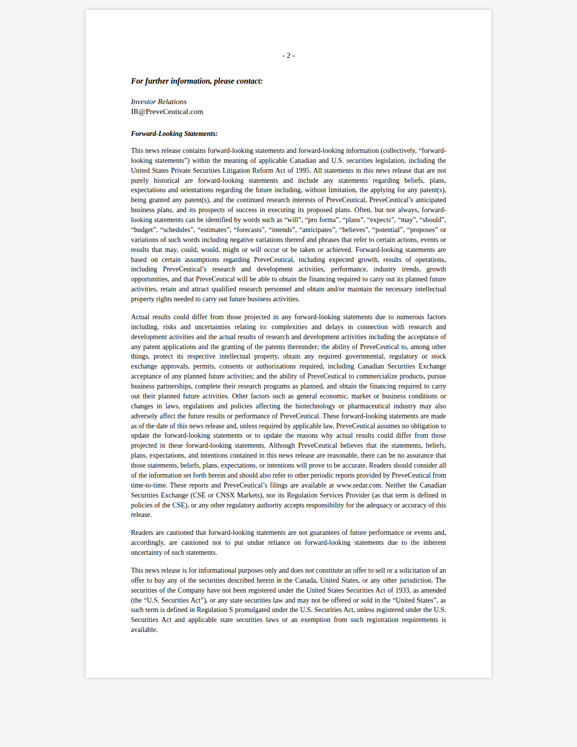- 2 -
For further information, please contact:
Investor Relations
IR@PreveCeutical.com
Forward-Looking Statements:
This news release contains forward-looking statements and forward-looking information (collectively, “forward-looking statements”) within the meaning of applicable Canadian and U.S. securities legislation, including the United States Private Securities Litigation Reform Act of 1995. All statements in this news release that are not purely historical are forward-looking statements and include any statements regarding beliefs, plans, expectations and orientations regarding the future including, without limitation, the applying for any patent(s), being granted any patent(s), and the continued research interests of PreveCeutical, PreveCeutical’s anticipated business plans, and its prospects of success in executing its proposed plans. Often, but not always, forward-looking statements can be identified by words such as “will”, “pro forma”, “plans”, “expects”, “may”, “should”, “budget”, “schedules”, “estimates”, “forecasts”, “intends”, “anticipates”, “believes”, “potential”, “proposes” or variations of such words including negative variations thereof and phrases that refer to certain actions, events or results that may, could, would, might or will occur or be taken or achieved. Forward-looking statements are based on certain assumptions regarding PreveCeutical, including expected growth, results of operations, including PreveCeutical’s research and development activities, performance, industry trends, growth opportunities, and that PreveCeutical will be able to obtain the financing required to carry out its planned future activities, retain and attract qualified research personnel and obtain and/or maintain the necessary intellectual property rights needed to carry out future business activities.
Actual results could differ from those projected in any forward-looking statements due to numerous factors including, risks and uncertainties relating to: complexities and delays in connection with research and development activities and the actual results of research and development activities including the acceptance of any patent applications and the granting of the patents thereunder; the ability of PreveCeutical to, among other things, protect its respective intellectual property, obtain any required governmental, regulatory or stock exchange approvals, permits, consents or authorizations required, including Canadian Securities Exchange acceptance of any planned future activities; and the ability of PreveCeutical to commercialize products, pursue business partnerships, complete their research programs as planned, and obtain the financing required to carry out their planned future activities. Other factors such as general economic, market or business conditions or changes in laws, regulations and policies affecting the biotechnology or pharmaceutical industry may also adversely affect the future results or performance of PreveCeutical. These forward-looking statements are made as of the date of this news release and, unless required by applicable law, PreveCeutical assumes no obligation to update the forward-looking statements or to update the reasons why actual results could differ from those projected in these forward-looking statements. Although PreveCeutical believes that the statements, beliefs, plans, expectations, and intentions contained in this news release are reasonable, there can be no assurance that those statements, beliefs, plans, expectations, or intentions will prove to be accurate. Readers should consider all of the information set forth herein and should also refer to other periodic reports provided by PreveCeutical from time-to-time. These reports and PreveCeutical’s filings are available at www.sedar.com. Neither the Canadian Securities Exchange (CSE or CNSX Markets), nor its Regulation Services Provider (as that term is defined in policies of the CSE), or any other regulatory authority accepts responsibility for the adequacy or accuracy of this release.
Readers are cautioned that forward-looking statements are not guarantees of future performance or events and, accordingly, are cautioned not to put undue reliance on forward-looking statements due to the inherent uncertainty of such statements.
This news release is for informational purposes only and does not constitute an offer to sell or a solicitation of an offer to buy any of the securities described herein in the Canada, United States, or any other jurisdiction. The securities of the Company have not been registered under the United States Securities Act of 1933, as amended (the “U.S. Securities Act”), or any state securities law and may not be offered or sold in the “United States”, as such term is defined in Regulation S promulgated under the U.S. Securities Act, unless registered under the U.S. Securities Act and applicable state securities laws or an exemption from such registration requirements is available.